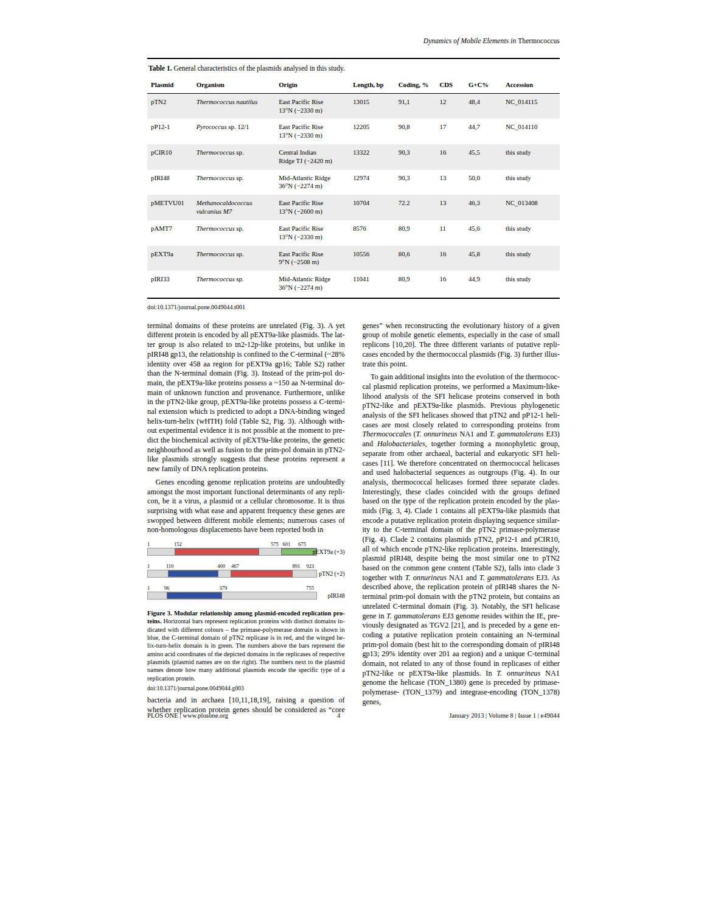Dynamics of Mobile Elements in Thermococcus
Table 1. General characteristics of the plasmids analysed in this study.
| Plasmid | Organism | Origin | Length, bp | Coding, % | CDS | G+C% | Accession |
| --- | --- | --- | --- | --- | --- | --- | --- |
| pTN2 | Thermococcus nautilus | East Pacific Rise 13°N (−2330 m) | 13015 | 91,1 | 12 | 48,4 | NC_014115 |
| pP12-1 | Pyrococcus sp. 12/1 | East Pacific Rise 13°N (−2330 m) | 12205 | 90,8 | 17 | 44,7 | NC_014110 |
| pCIR10 | Thermococcus sp. | Central Indian Ridge TJ (−2420 m) | 13322 | 90,3 | 16 | 45,5 | this study |
| pIRI48 | Thermococcus sp. | Mid-Atlantic Ridge 36°N (−2274 m) | 12974 | 90,3 | 13 | 50,0 | this study |
| pMETVU01 | Methanocaldococcus vulcanius M7 | East Pacific Rise 13°N (−2600 m) | 10704 | 72.2 | 13 | 46,3 | NC_013408 |
| pAMT7 | Thermococcus sp. | East Pacific Rise 13°N (−2330 m) | 8576 | 80,9 | 11 | 45,6 | this study |
| pEXT9a | Thermococcus sp. | East Pacific Rise 9°N (−2508 m) | 10556 | 80,6 | 16 | 45,8 | this study |
| pIRI33 | Thermococcus sp. | Mid-Atlantic Ridge 36°N (−2274 m) | 11041 | 80,9 | 16 | 44,9 | this study |
doi:10.1371/journal.pone.0049044.t001
terminal domains of these proteins are unrelated (Fig. 3). A yet different protein is encoded by all pEXT9a-like plasmids. The latter group is also related to tn2-12p-like proteins, but unlike in pIRI48 gp13, the relationship is confined to the C-terminal (~28% identity over 458 aa region for pEXT9a gp16; Table S2) rather than the N-terminal domain (Fig. 3). Instead of the prim-pol domain, the pEXT9a-like proteins possess a ~150 aa N-terminal domain of unknown function and provenance. Furthermore, unlike in the pTN2-like group, pEXT9a-like proteins possess a C-terminal extension which is predicted to adopt a DNA-binding winged helix-turn-helix (wHTH) fold (Table S2, Fig. 3). Although without experimental evidence it is not possible at the moment to predict the biochemical activity of pEXT9a-like proteins, the genetic neighbourhood as well as fusion to the prim-pol domain in pTN2-like plasmids strongly suggests that these proteins represent a new family of DNA replication proteins.
Genes encoding genome replication proteins are undoubtedly amongst the most important functional determinants of any replicon, be it a virus, a plasmid or a cellular chromosome. It is thus surprising with what ease and apparent frequency these genes are swopped between different mobile elements; numerous cases of non-homologous displacements have been reported both in
1 152 575 601 675
pEXT9a (+3)
1 110 400 467 891 923
pTN2 (+2)
1 96 379 755
pIRI48
Figure 3. Modular relationship among plasmid-encoded replication proteins. Horizontal bars represent replication proteins with distinct domains indicated with different colours – the primase-polymerase domain is shown in blue, the C-terminal domain of pTN2 replicase is in red, and the winged helix-turn-helix domain is in green. The numbers above the bars represent the amino acid coordinates of the depicted domains in the replicases of respective plasmids (plasmid names are on the right). The numbers next to the plasmid names denote how many additional plasmids encode the specific type of a replication protein.
doi:10.1371/journal.pone.0049044.g003
bacteria and in archaea [10,11,18,19], raising a question of whether replication protein genes should be considered as “core genes” when reconstructing the evolutionary history of a given group of mobile genetic elements, especially in the case of small replicons [10,20]. The three different variants of putative replicases encoded by the thermococcal plasmids (Fig. 3) further illustrate this point.
To gain additional insights into the evolution of the thermococcal plasmid replication proteins, we performed a Maximum-likelihood analysis of the SFI helicase proteins conserved in both pTN2-like and pEXT9a-like plasmids. Previous phylogenetic analysis of the SFI helicases showed that pTN2 and pP12-1 helicases are most closely related to corresponding proteins from Thermococcales (T. onnurineus NA1 and T. gammatolerans EJ3) and Halobacteriales, together forming a monophyletic group, separate from other archaeal, bacterial and eukaryotic SFI helicases [11]. We therefore concentrated on thermococcal helicases and used halobacterial sequences as outgroups (Fig. 4). In our analysis, thermococcal helicases formed three separate clades. Interestingly, these clades coincided with the groups defined based on the type of the replication protein encoded by the plasmids (Fig. 3, 4). Clade 1 contains all pEXT9a-like plasmids that encode a putative replication protein displaying sequence similarity to the C-terminal domain of the pTN2 primase-polymerase (Fig. 4). Clade 2 contains plasmids pTN2, pP12-1 and pCIR10, all of which encode pTN2-like replication proteins. Interestingly, plasmid pIRI48, despite being the most similar one to pTN2 based on the common gene content (Table S2), falls into clade 3 together with T. onnurineus NA1 and T. gammatolerans EJ3. As described above, the replication protein of pIRI48 shares the N-terminal prim-pol domain with the pTN2 protein, but contains an unrelated C-terminal domain (Fig. 3). Notably, the SFI helicase gene in T. gammatolerans EJ3 genome resides within the IE, previously designated as TGV2 [21], and is preceded by a gene encoding a putative replication protein containing an N-terminal prim-pol domain (best hit to the corresponding domain of pIRI48 gp13; 29% identity over 201 aa region) and a unique C-terminal domain, not related to any of those found in replicases of either pTN2-like or pEXT9a-like plasmids. In T. onnurineus NA1 genome the helicase (TON_1380) gene is preceded by primase-polymerase- (TON_1379) and integrase-encoding (TON_1378) genes,
PLOS ONE | www.plosone.org
4
January 2013 | Volume 8 | Issue 1 | e49044